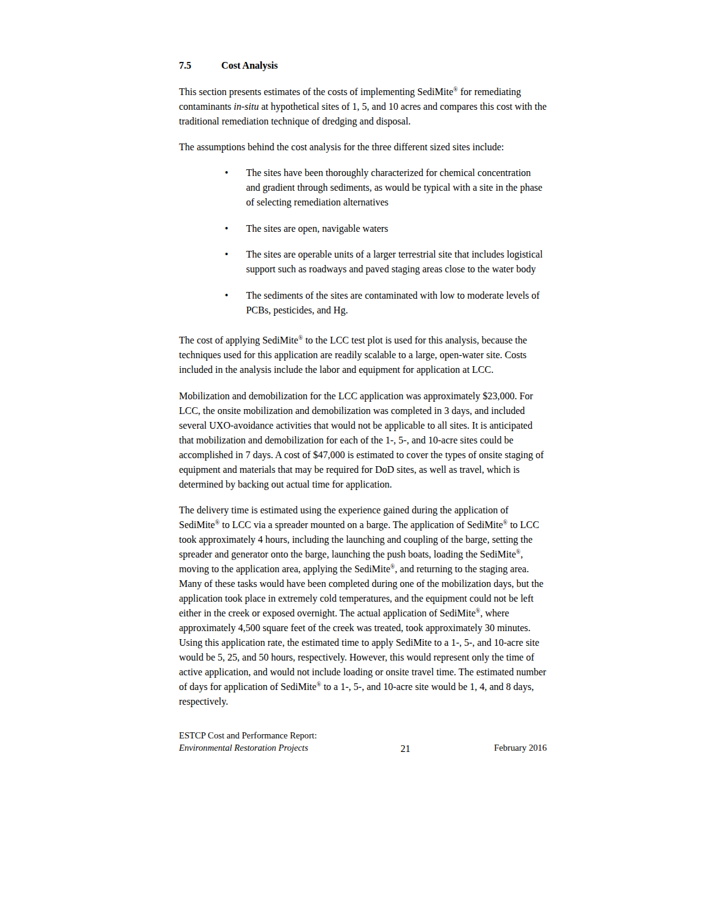7.5 Cost Analysis
This section presents estimates of the costs of implementing SediMite® for remediating contaminants in-situ at hypothetical sites of 1, 5, and 10 acres and compares this cost with the traditional remediation technique of dredging and disposal.
The assumptions behind the cost analysis for the three different sized sites include:
The sites have been thoroughly characterized for chemical concentration and gradient through sediments, as would be typical with a site in the phase of selecting remediation alternatives
The sites are open, navigable waters
The sites are operable units of a larger terrestrial site that includes logistical support such as roadways and paved staging areas close to the water body
The sediments of the sites are contaminated with low to moderate levels of PCBs, pesticides, and Hg.
The cost of applying SediMite® to the LCC test plot is used for this analysis, because the techniques used for this application are readily scalable to a large, open-water site. Costs included in the analysis include the labor and equipment for application at LCC.
Mobilization and demobilization for the LCC application was approximately $23,000. For LCC, the onsite mobilization and demobilization was completed in 3 days, and included several UXO-avoidance activities that would not be applicable to all sites. It is anticipated that mobilization and demobilization for each of the 1-, 5-, and 10-acre sites could be accomplished in 7 days. A cost of $47,000 is estimated to cover the types of onsite staging of equipment and materials that may be required for DoD sites, as well as travel, which is determined by backing out actual time for application.
The delivery time is estimated using the experience gained during the application of SediMite® to LCC via a spreader mounted on a barge. The application of SediMite® to LCC took approximately 4 hours, including the launching and coupling of the barge, setting the spreader and generator onto the barge, launching the push boats, loading the SediMite®, moving to the application area, applying the SediMite®, and returning to the staging area. Many of these tasks would have been completed during one of the mobilization days, but the application took place in extremely cold temperatures, and the equipment could not be left either in the creek or exposed overnight. The actual application of SediMite®, where approximately 4,500 square feet of the creek was treated, took approximately 30 minutes. Using this application rate, the estimated time to apply SediMite to a 1-, 5-, and 10-acre site would be 5, 25, and 50 hours, respectively. However, this would represent only the time of active application, and would not include loading or onsite travel time. The estimated number of days for application of SediMite® to a 1-, 5-, and 10-acre site would be 1, 4, and 8 days, respectively.
ESTCP Cost and Performance Report: Environmental Restoration Projects
21
February 2016